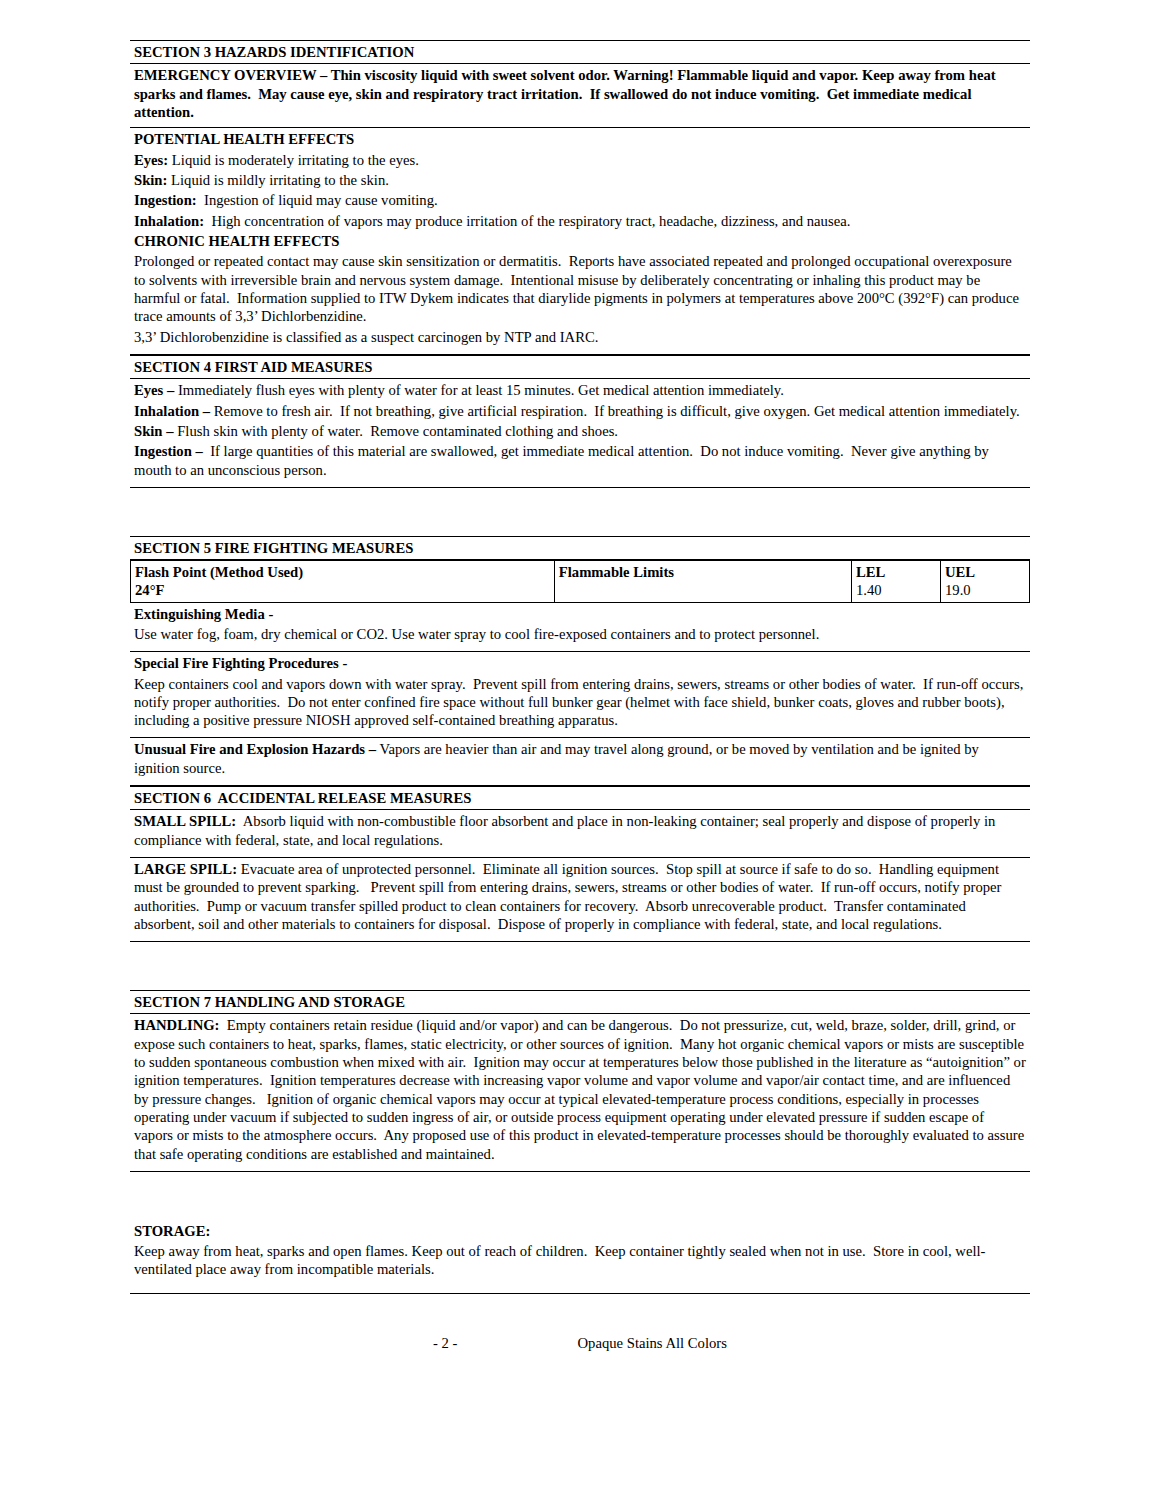SECTION 3 HAZARDS IDENTIFICATION
EMERGENCY OVERVIEW – Thin viscosity liquid with sweet solvent odor. Warning! Flammable liquid and vapor. Keep away from heat sparks and flames. May cause eye, skin and respiratory tract irritation. If swallowed do not induce vomiting. Get immediate medical attention.
POTENTIAL HEALTH EFFECTS
Eyes: Liquid is moderately irritating to the eyes.
Skin: Liquid is mildly irritating to the skin.
Ingestion: Ingestion of liquid may cause vomiting.
Inhalation: High concentration of vapors may produce irritation of the respiratory tract, headache, dizziness, and nausea.
CHRONIC HEALTH EFFECTS
Prolonged or repeated contact may cause skin sensitization or dermatitis. Reports have associated repeated and prolonged occupational overexposure to solvents with irreversible brain and nervous system damage. Intentional misuse by deliberately concentrating or inhaling this product may be harmful or fatal. Information supplied to ITW Dykem indicates that diarylide pigments in polymers at temperatures above 200°C (392°F) can produce trace amounts of 3,3’ Dichlorbenzidine.
3,3’ Dichlorobenzidine is classified as a suspect carcinogen by NTP and IARC.
SECTION 4 FIRST AID MEASURES
Eyes – Immediately flush eyes with plenty of water for at least 15 minutes. Get medical attention immediately.
Inhalation – Remove to fresh air. If not breathing, give artificial respiration. If breathing is difficult, give oxygen. Get medical attention immediately.
Skin – Flush skin with plenty of water. Remove contaminated clothing and shoes.
Ingestion – If large quantities of this material are swallowed, get immediate medical attention. Do not induce vomiting. Never give anything by mouth to an unconscious person.
SECTION 5 FIRE FIGHTING MEASURES
| Flash Point (Method Used) 24°F | Flammable Limits | LEL 1.40 | UEL 19.0 |
Extinguishing Media -
Use water fog, foam, dry chemical or CO2. Use water spray to cool fire-exposed containers and to protect personnel.
Special Fire Fighting Procedures -
Keep containers cool and vapors down with water spray. Prevent spill from entering drains, sewers, streams or other bodies of water. If run-off occurs, notify proper authorities. Do not enter confined fire space without full bunker gear (helmet with face shield, bunker coats, gloves and rubber boots), including a positive pressure NIOSH approved self-contained breathing apparatus.
Unusual Fire and Explosion Hazards – Vapors are heavier than air and may travel along ground, or be moved by ventilation and be ignited by ignition source.
SECTION 6 ACCIDENTAL RELEASE MEASURES
SMALL SPILL: Absorb liquid with non-combustible floor absorbent and place in non-leaking container; seal properly and dispose of properly in compliance with federal, state, and local regulations.
LARGE SPILL: Evacuate area of unprotected personnel. Eliminate all ignition sources. Stop spill at source if safe to do so. Handling equipment must be grounded to prevent sparking. Prevent spill from entering drains, sewers, streams or other bodies of water. If run-off occurs, notify proper authorities. Pump or vacuum transfer spilled product to clean containers for recovery. Absorb unrecoverable product. Transfer contaminated absorbent, soil and other materials to containers for disposal. Dispose of properly in compliance with federal, state, and local regulations.
SECTION 7 HANDLING AND STORAGE
HANDLING: Empty containers retain residue (liquid and/or vapor) and can be dangerous. Do not pressurize, cut, weld, braze, solder, drill, grind, or expose such containers to heat, sparks, flames, static electricity, or other sources of ignition. Many hot organic chemical vapors or mists are susceptible to sudden spontaneous combustion when mixed with air. Ignition may occur at temperatures below those published in the literature as “autoignition” or ignition temperatures. Ignition temperatures decrease with increasing vapor volume and vapor volume and vapor/air contact time, and are influenced by pressure changes. Ignition of organic chemical vapors may occur at typical elevated-temperature process conditions, especially in processes operating under vacuum if subjected to sudden ingress of air, or outside process equipment operating under elevated pressure if sudden escape of vapors or mists to the atmosphere occurs. Any proposed use of this product in elevated-temperature processes should be thoroughly evaluated to assure that safe operating conditions are established and maintained.
STORAGE:
Keep away from heat, sparks and open flames. Keep out of reach of children. Keep container tightly sealed when not in use. Store in cool, well-ventilated place away from incompatible materials.
- 2 -Opaque Stains All Colors